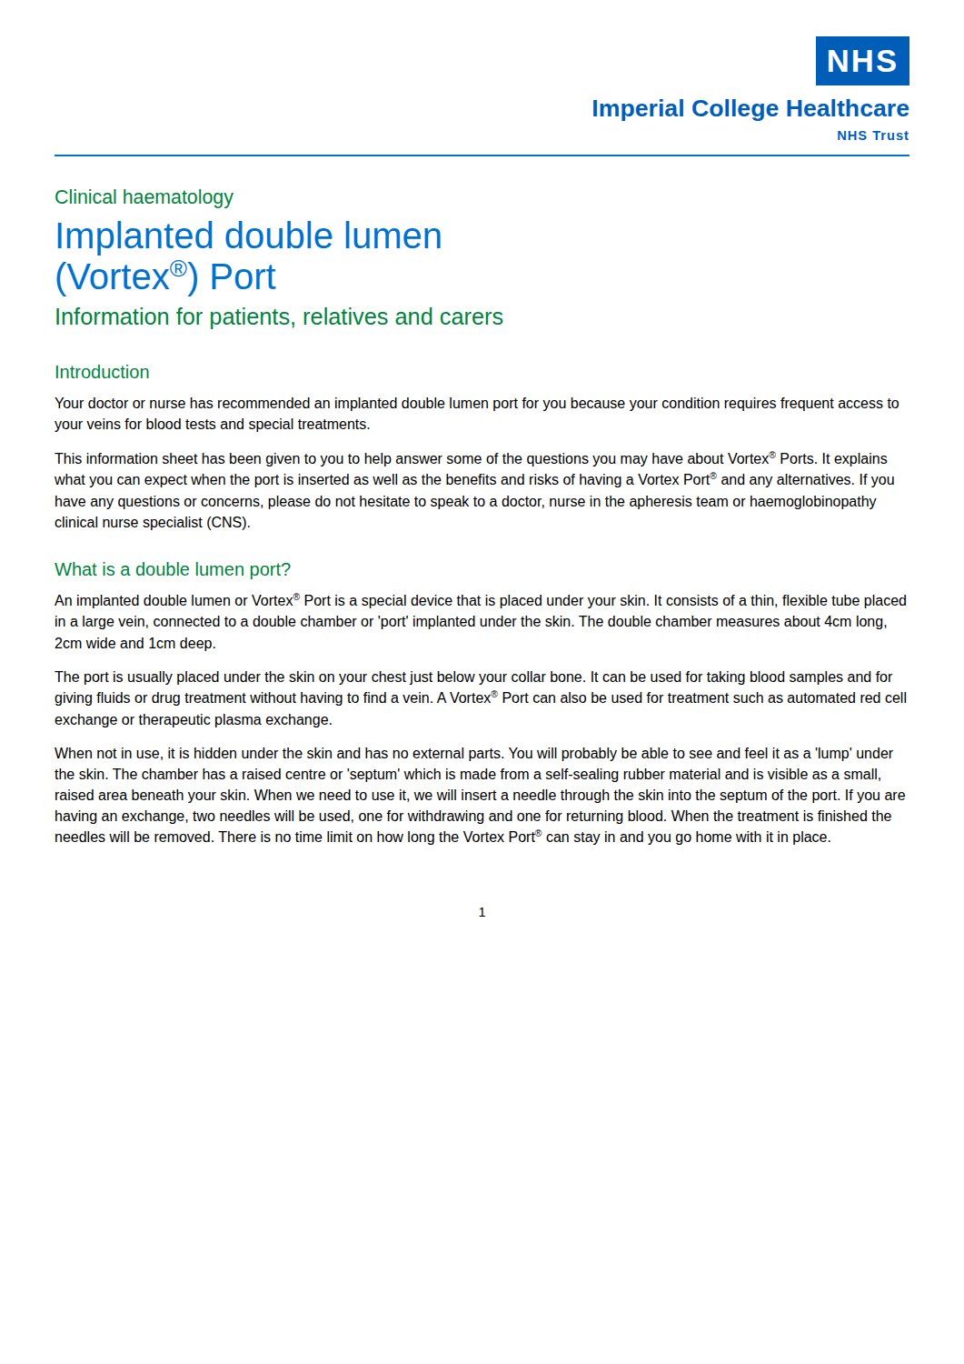NHS
Imperial College Healthcare
NHS Trust
Clinical haematology
Implanted double lumen
(Vortex®) Port
Information for patients, relatives and carers
Introduction
Your doctor or nurse has recommended an implanted double lumen port for you because your condition requires frequent access to your veins for blood tests and special treatments.
This information sheet has been given to you to help answer some of the questions you may have about Vortex® Ports. It explains what you can expect when the port is inserted as well as the benefits and risks of having a Vortex Port® and any alternatives. If you have any questions or concerns, please do not hesitate to speak to a doctor, nurse in the apheresis team or haemoglobinopathy clinical nurse specialist (CNS).
What is a double lumen port?
An implanted double lumen or Vortex® Port is a special device that is placed under your skin. It consists of a thin, flexible tube placed in a large vein, connected to a double chamber or 'port' implanted under the skin. The double chamber measures about 4cm long, 2cm wide and 1cm deep.
The port is usually placed under the skin on your chest just below your collar bone. It can be used for taking blood samples and for giving fluids or drug treatment without having to find a vein. A Vortex® Port can also be used for treatment such as automated red cell exchange or therapeutic plasma exchange.
When not in use, it is hidden under the skin and has no external parts. You will probably be able to see and feel it as a 'lump' under the skin. The chamber has a raised centre or 'septum' which is made from a self-sealing rubber material and is visible as a small, raised area beneath your skin. When we need to use it, we will insert a needle through the skin into the septum of the port. If you are having an exchange, two needles will be used, one for withdrawing and one for returning blood. When the treatment is finished the needles will be removed. There is no time limit on how long the Vortex Port® can stay in and you go home with it in place.
1